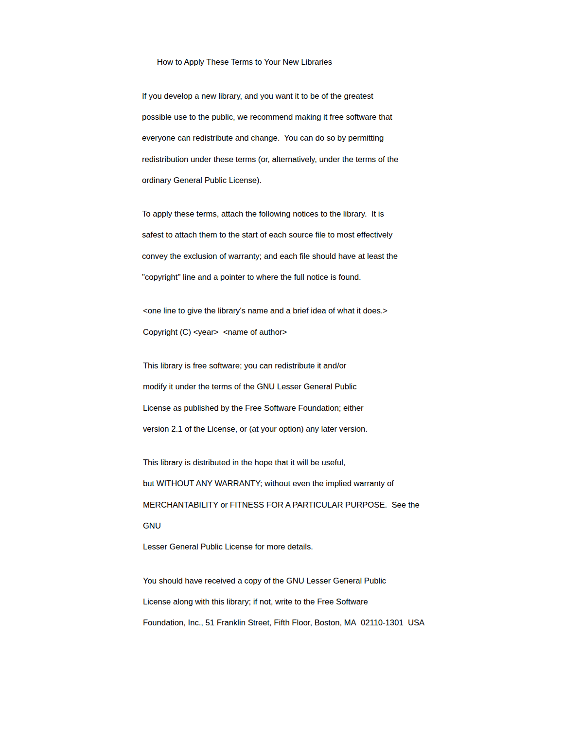How to Apply These Terms to Your New Libraries
If you develop a new library, and you want it to be of the greatest
possible use to the public, we recommend making it free software that
everyone can redistribute and change. You can do so by permitting
redistribution under these terms (or, alternatively, under the terms of the
ordinary General Public License).
To apply these terms, attach the following notices to the library. It is
safest to attach them to the start of each source file to most effectively
convey the exclusion of warranty; and each file should have at least the
"copyright" line and a pointer to where the full notice is found.
<one line to give the library's name and a brief idea of what it does.>
Copyright (C) <year> <name of author>
This library is free software; you can redistribute it and/or
modify it under the terms of the GNU Lesser General Public
License as published by the Free Software Foundation; either
version 2.1 of the License, or (at your option) any later version.
This library is distributed in the hope that it will be useful,
but WITHOUT ANY WARRANTY; without even the implied warranty of
MERCHANTABILITY or FITNESS FOR A PARTICULAR PURPOSE. See the GNU
Lesser General Public License for more details.
You should have received a copy of the GNU Lesser General Public
License along with this library; if not, write to the Free Software
Foundation, Inc., 51 Franklin Street, Fifth Floor, Boston, MA 02110-1301 USA